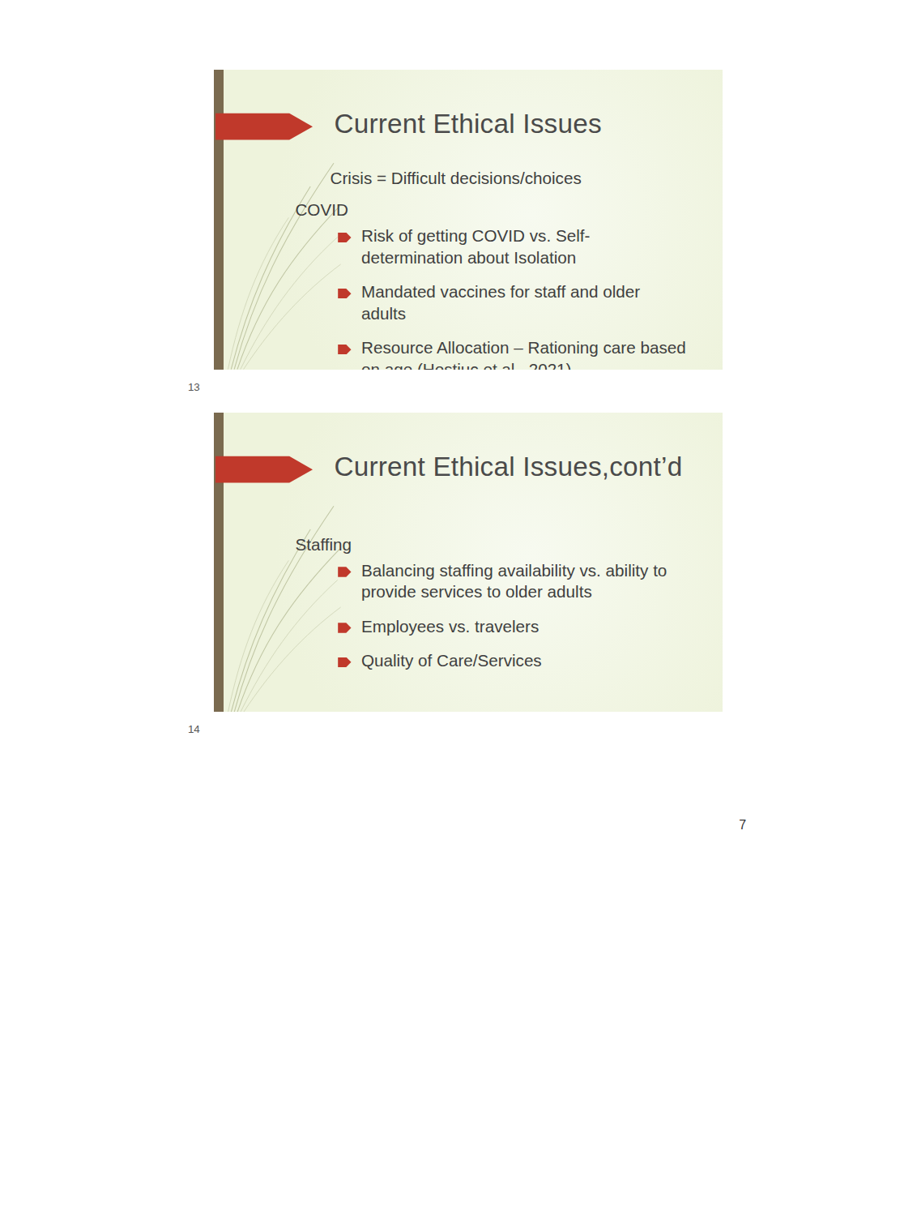Current Ethical Issues
Crisis = Difficult decisions/choices
COVID
Risk of getting COVID vs. Self-determination about Isolation
Mandated vaccines for staff and older adults
Resource Allocation – Rationing care based on age (Hostiuc et al., 2021)
13
Current Ethical Issues,cont’d
Staffing
Balancing staffing availability vs. ability to provide services to older adults
Employees vs. travelers
Quality of Care/Services
14
7